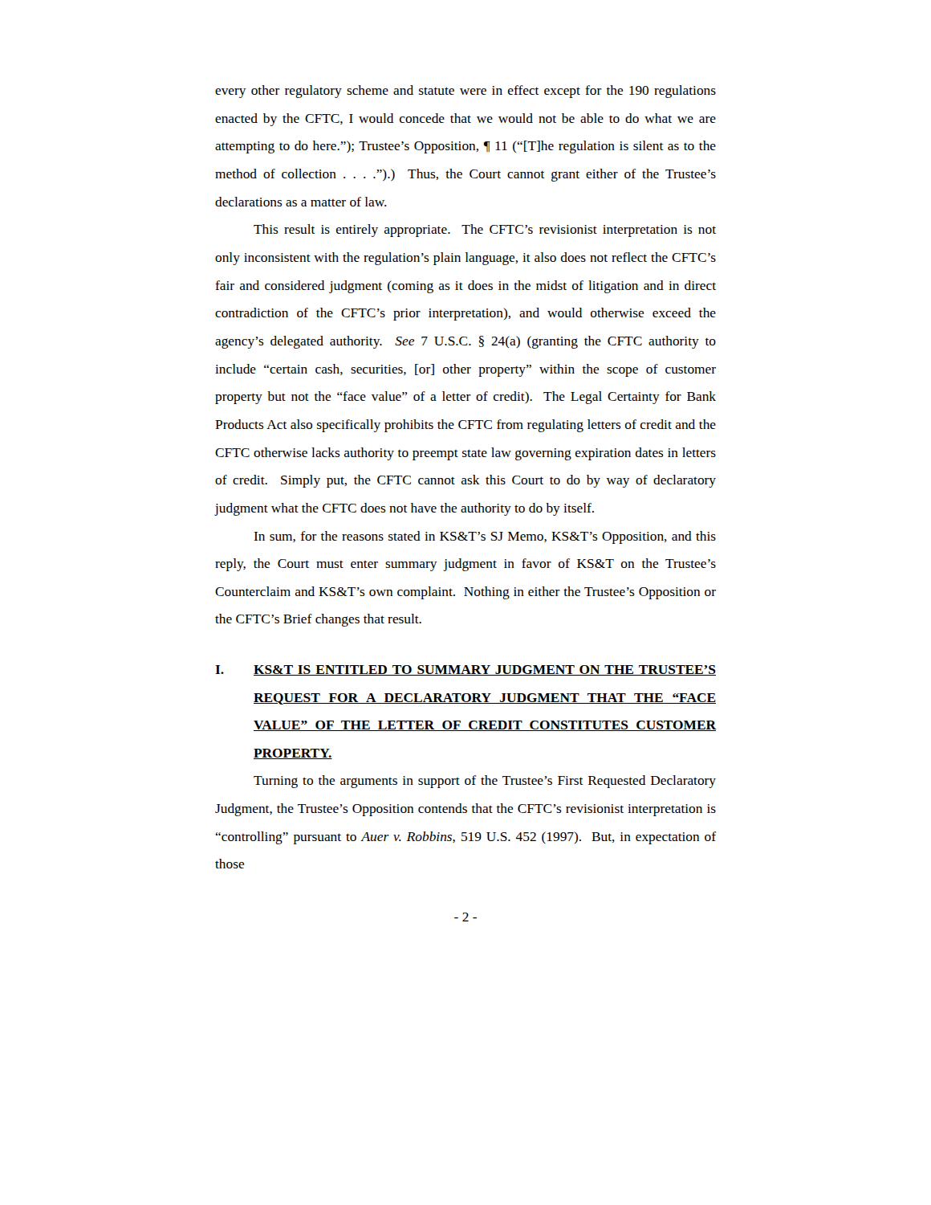every other regulatory scheme and statute were in effect except for the 190 regulations enacted by the CFTC, I would concede that we would not be able to do what we are attempting to do here.”); Trustee’s Opposition, ¶ 11 (“[T]he regulation is silent as to the method of collection . . . .”).) Thus, the Court cannot grant either of the Trustee’s declarations as a matter of law.
This result is entirely appropriate. The CFTC’s revisionist interpretation is not only inconsistent with the regulation’s plain language, it also does not reflect the CFTC’s fair and considered judgment (coming as it does in the midst of litigation and in direct contradiction of the CFTC’s prior interpretation), and would otherwise exceed the agency’s delegated authority. See 7 U.S.C. § 24(a) (granting the CFTC authority to include “certain cash, securities, [or] other property” within the scope of customer property but not the “face value” of a letter of credit). The Legal Certainty for Bank Products Act also specifically prohibits the CFTC from regulating letters of credit and the CFTC otherwise lacks authority to preempt state law governing expiration dates in letters of credit. Simply put, the CFTC cannot ask this Court to do by way of declaratory judgment what the CFTC does not have the authority to do by itself.
In sum, for the reasons stated in KS&T’s SJ Memo, KS&T’s Opposition, and this reply, the Court must enter summary judgment in favor of KS&T on the Trustee’s Counterclaim and KS&T’s own complaint. Nothing in either the Trustee’s Opposition or the CFTC’s Brief changes that result.
I.
KS&T IS ENTITLED TO SUMMARY JUDGMENT ON THE TRUSTEE’S REQUEST FOR A DECLARATORY JUDGMENT THAT THE “FACE VALUE” OF THE LETTER OF CREDIT CONSTITUTES CUSTOMER PROPERTY.
Turning to the arguments in support of the Trustee’s First Requested Declaratory Judgment, the Trustee’s Opposition contends that the CFTC’s revisionist interpretation is “controlling” pursuant to Auer v. Robbins, 519 U.S. 452 (1997). But, in expectation of those
- 2 -